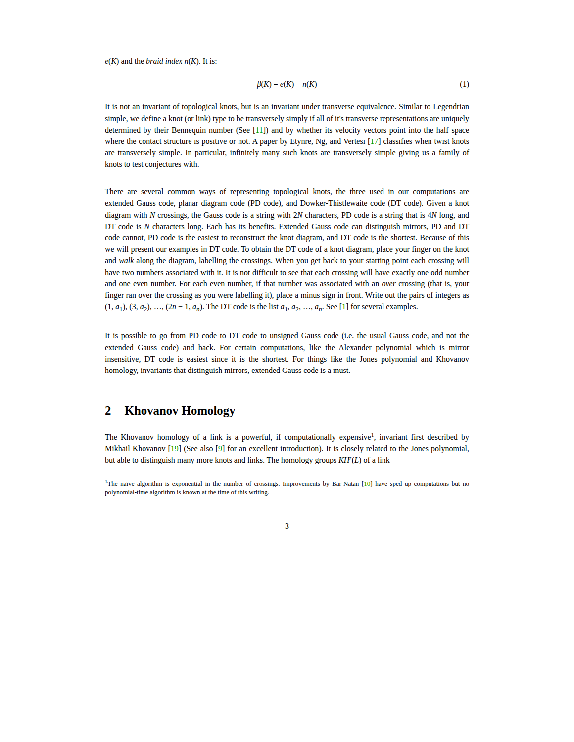e(K) and the braid index n(K). It is:
β(K) = e(K) − n(K) (1)
It is not an invariant of topological knots, but is an invariant under transverse equivalence. Similar to Legendrian simple, we define a knot (or link) type to be transversely simply if all of it's transverse representations are uniquely determined by their Bennequin number (See [11]) and by whether its velocity vectors point into the half space where the contact structure is positive or not. A paper by Etynre, Ng, and Vertesi [17] classifies when twist knots are transversely simple. In particular, infinitely many such knots are transversely simple giving us a family of knots to test conjectures with.
There are several common ways of representing topological knots, the three used in our computations are extended Gauss code, planar diagram code (PD code), and Dowker-Thistlewaite code (DT code). Given a knot diagram with N crossings, the Gauss code is a string with 2N characters, PD code is a string that is 4N long, and DT code is N characters long. Each has its benefits. Extended Gauss code can distinguish mirrors, PD and DT code cannot, PD code is the easiest to reconstruct the knot diagram, and DT code is the shortest. Because of this we will present our examples in DT code. To obtain the DT code of a knot diagram, place your finger on the knot and walk along the diagram, labelling the crossings. When you get back to your starting point each crossing will have two numbers associated with it. It is not difficult to see that each crossing will have exactly one odd number and one even number. For each even number, if that number was associated with an over crossing (that is, your finger ran over the crossing as you were labelling it), place a minus sign in front. Write out the pairs of integers as (1, a1), (3, a2), …, (2n − 1, an). The DT code is the list a1, a2, …, an. See [1] for several examples.
It is possible to go from PD code to DT code to unsigned Gauss code (i.e. the usual Gauss code, and not the extended Gauss code) and back. For certain computations, like the Alexander polynomial which is mirror insensitive, DT code is easiest since it is the shortest. For things like the Jones polynomial and Khovanov homology, invariants that distinguish mirrors, extended Gauss code is a must.
2 Khovanov Homology
The Khovanov homology of a link is a powerful, if computationally expensive1, invariant first described by Mikhail Khovanov [19] (See also [9] for an excellent introduction). It is closely related to the Jones polynomial, but able to distinguish many more knots and links. The homology groups KHr(L) of a link
1The naïve algorithm is exponential in the number of crossings. Improvements by Bar-Natan [10] have sped up computations but no polynomial-time algorithm is known at the time of this writing.
3